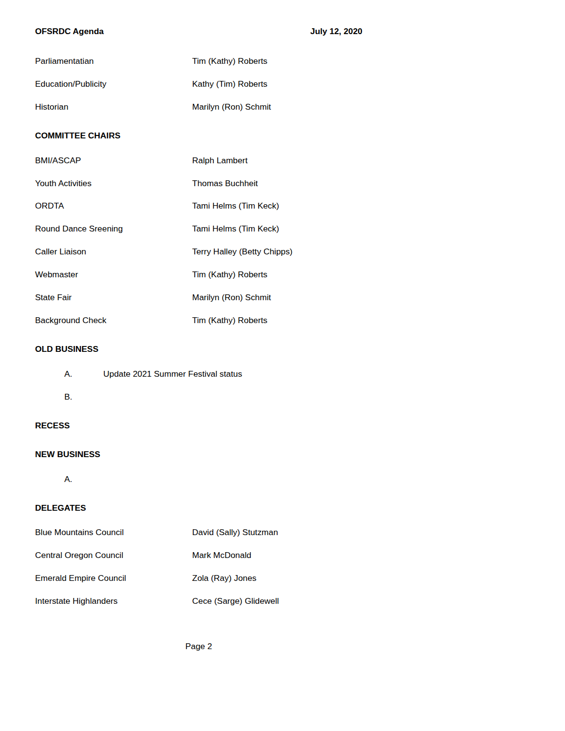OFSRDC Agenda July 12, 2020
Parliamentatian Tim (Kathy) Roberts
Education/Publicity Kathy (Tim) Roberts
Historian Marilyn (Ron) Schmit
COMMITTEE CHAIRS
BMI/ASCAP Ralph Lambert
Youth Activities Thomas Buchheit
ORDTA Tami Helms (Tim Keck)
Round Dance Sreening Tami Helms (Tim Keck)
Caller Liaison Terry Halley (Betty Chipps)
Webmaster Tim (Kathy) Roberts
State Fair Marilyn (Ron) Schmit
Background Check Tim (Kathy) Roberts
OLD BUSINESS
A. Update 2021 Summer Festival status
B.
RECESS
NEW BUSINESS
A.
DELEGATES
Blue Mountains Council David (Sally) Stutzman
Central Oregon Council Mark McDonald
Emerald Empire Council Zola (Ray) Jones
Interstate Highlanders Cece (Sarge) Glidewell
Page 2